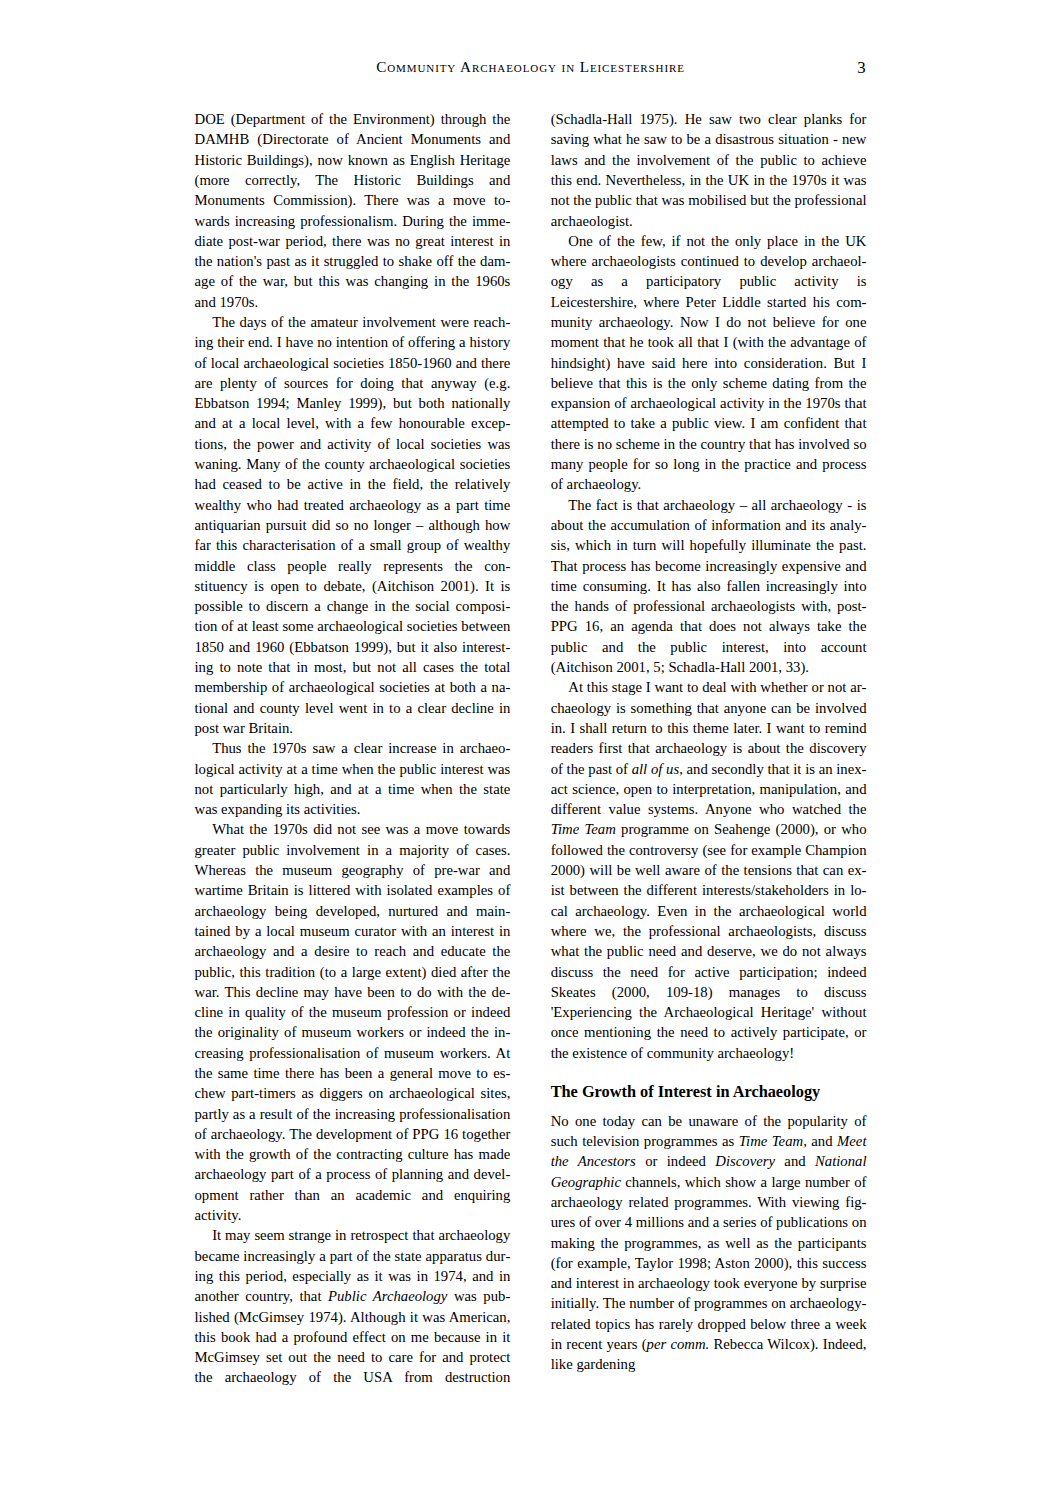Community Archaeology in Leicestershire 3
DOE (Department of the Environment) through the DAMHB (Directorate of Ancient Monuments and Historic Buildings), now known as English Heritage (more correctly, The Historic Buildings and Monuments Commission). There was a move towards increasing professionalism. During the immediate post-war period, there was no great interest in the nation's past as it struggled to shake off the damage of the war, but this was changing in the 1960s and 1970s.
The days of the amateur involvement were reaching their end. I have no intention of offering a history of local archaeological societies 1850-1960 and there are plenty of sources for doing that anyway (e.g. Ebbatson 1994; Manley 1999), but both nationally and at a local level, with a few honourable exceptions, the power and activity of local societies was waning. Many of the county archaeological societies had ceased to be active in the field, the relatively wealthy who had treated archaeology as a part time antiquarian pursuit did so no longer – although how far this characterisation of a small group of wealthy middle class people really represents the constituency is open to debate, (Aitchison 2001). It is possible to discern a change in the social composition of at least some archaeological societies between 1850 and 1960 (Ebbatson 1999), but it also interesting to note that in most, but not all cases the total membership of archaeological societies at both a national and county level went in to a clear decline in post war Britain.
Thus the 1970s saw a clear increase in archaeological activity at a time when the public interest was not particularly high, and at a time when the state was expanding its activities.
What the 1970s did not see was a move towards greater public involvement in a majority of cases. Whereas the museum geography of pre-war and wartime Britain is littered with isolated examples of archaeology being developed, nurtured and maintained by a local museum curator with an interest in archaeology and a desire to reach and educate the public, this tradition (to a large extent) died after the war. This decline may have been to do with the decline in quality of the museum profession or indeed the originality of museum workers or indeed the increasing professionalisation of museum workers. At the same time there has been a general move to eschew part-timers as diggers on archaeological sites, partly as a result of the increasing professionalisation of archaeology. The development of PPG 16 together with the growth of the contracting culture has made archaeology part of a process of planning and development rather than an academic and enquiring activity.
It may seem strange in retrospect that archaeology became increasingly a part of the state apparatus during this period, especially as it was in 1974, and in another country, that Public Archaeology was published (McGimsey 1974). Although it was American, this book had a profound effect on me because in it McGimsey set out the need to care for and protect the archaeology of the USA from destruction (Schadla-Hall 1975). He saw two clear planks for saving what he saw to be a disastrous situation - new laws and the involvement of the public to achieve this end. Nevertheless, in the UK in the 1970s it was not the public that was mobilised but the professional archaeologist.
One of the few, if not the only place in the UK where archaeologists continued to develop archaeology as a participatory public activity is Leicestershire, where Peter Liddle started his community archaeology. Now I do not believe for one moment that he took all that I (with the advantage of hindsight) have said here into consideration. But I believe that this is the only scheme dating from the expansion of archaeological activity in the 1970s that attempted to take a public view. I am confident that there is no scheme in the country that has involved so many people for so long in the practice and process of archaeology.
The fact is that archaeology – all archaeology - is about the accumulation of information and its analysis, which in turn will hopefully illuminate the past. That process has become increasingly expensive and time consuming. It has also fallen increasingly into the hands of professional archaeologists with, post-PPG 16, an agenda that does not always take the public and the public interest, into account (Aitchison 2001, 5; Schadla-Hall 2001, 33).
At this stage I want to deal with whether or not archaeology is something that anyone can be involved in. I shall return to this theme later. I want to remind readers first that archaeology is about the discovery of the past of all of us, and secondly that it is an inexact science, open to interpretation, manipulation, and different value systems. Anyone who watched the Time Team programme on Seahenge (2000), or who followed the controversy (see for example Champion 2000) will be well aware of the tensions that can exist between the different interests/stakeholders in local archaeology. Even in the archaeological world where we, the professional archaeologists, discuss what the public need and deserve, we do not always discuss the need for active participation; indeed Skeates (2000, 109-18) manages to discuss 'Experiencing the Archaeological Heritage' without once mentioning the need to actively participate, or the existence of community archaeology!
The Growth of Interest in Archaeology
No one today can be unaware of the popularity of such television programmes as Time Team, and Meet the Ancestors or indeed Discovery and National Geographic channels, which show a large number of archaeology related programmes. With viewing figures of over 4 millions and a series of publications on making the programmes, as well as the participants (for example, Taylor 1998; Aston 2000), this success and interest in archaeology took everyone by surprise initially. The number of programmes on archaeology-related topics has rarely dropped below three a week in recent years (per comm. Rebecca Wilcox). Indeed, like gardening